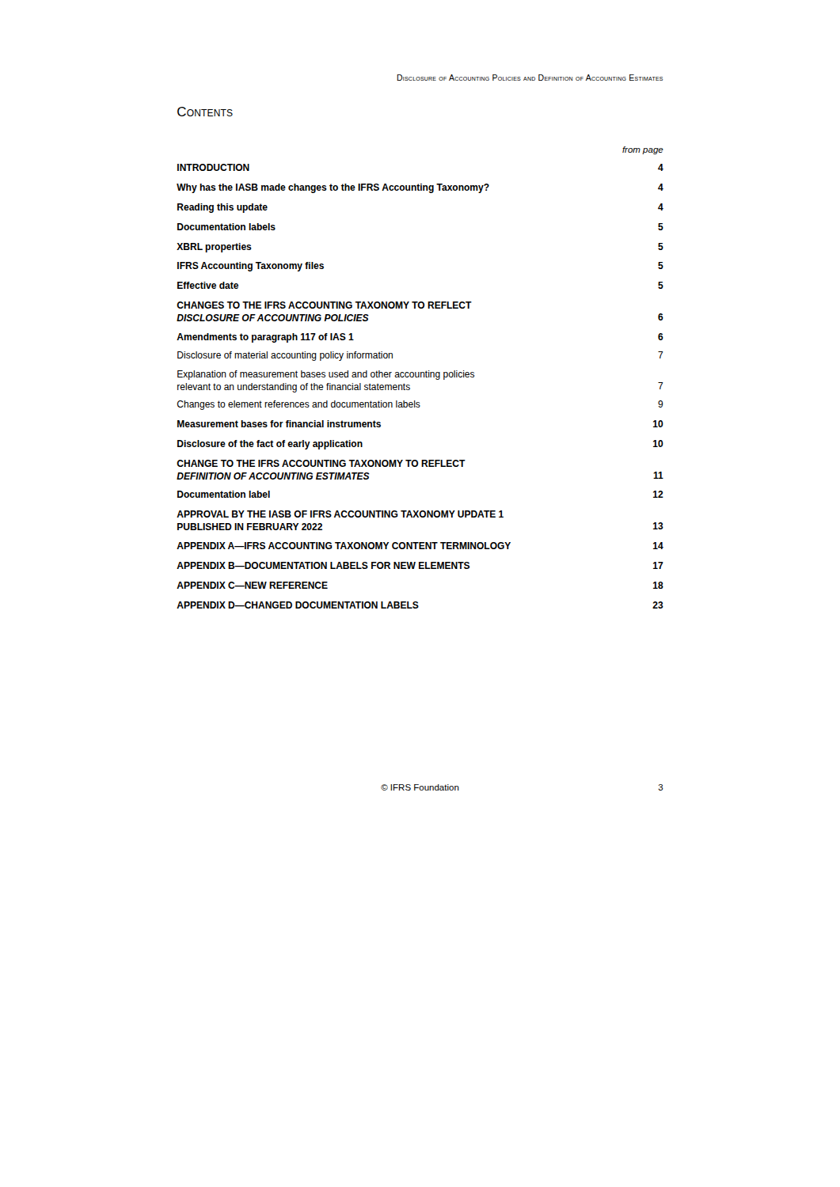Disclosure of Accounting Policies and Definition of Accounting Estimates
Contents
from page
| INTRODUCTION | 4 |
| Why has the IASB made changes to the IFRS Accounting Taxonomy? | 4 |
| Reading this update | 4 |
| Documentation labels | 5 |
| XBRL properties | 5 |
| IFRS Accounting Taxonomy files | 5 |
| Effective date | 5 |
| CHANGES TO THE IFRS ACCOUNTING TAXONOMY TO REFLECT DISCLOSURE OF ACCOUNTING POLICIES | 6 |
| Amendments to paragraph 117 of IAS 1 | 6 |
| Disclosure of material accounting policy information | 7 |
| Explanation of measurement bases used and other accounting policies relevant to an understanding of the financial statements | 7 |
| Changes to element references and documentation labels | 9 |
| Measurement bases for financial instruments | 10 |
| Disclosure of the fact of early application | 10 |
| CHANGE TO THE IFRS ACCOUNTING TAXONOMY TO REFLECT DEFINITION OF ACCOUNTING ESTIMATES | 11 |
| Documentation label | 12 |
| APPROVAL BY THE IASB OF IFRS ACCOUNTING TAXONOMY UPDATE 1 PUBLISHED IN FEBRUARY 2022 | 13 |
| APPENDIX A—IFRS ACCOUNTING TAXONOMY CONTENT TERMINOLOGY | 14 |
| APPENDIX B—DOCUMENTATION LABELS FOR NEW ELEMENTS | 17 |
| APPENDIX C—NEW REFERENCE | 18 |
| APPENDIX D—CHANGED DOCUMENTATION LABELS | 23 |
© IFRS Foundation
3